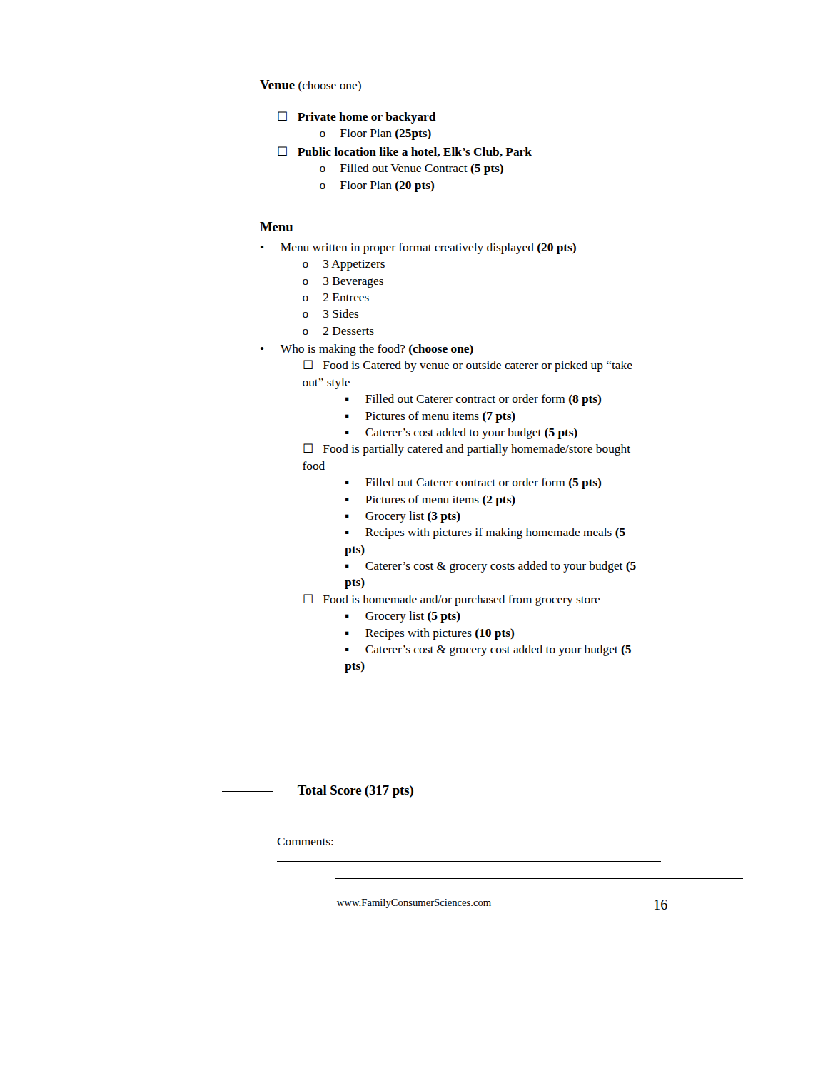Venue (choose one)
☐Private home or backyard
o Floor Plan (25pts)
☐Public location like a hotel, Elk’s Club, Park
o Filled out Venue Contract (5 pts)
o Floor Plan (20 pts)
Menu
•Menu written in proper format creatively displayed (20 pts)
o3 Appetizers
o3 Beverages
o2 Entrees
o3 Sides
o2 Desserts
•Who is making the food? (choose one)
☐Food is Catered by venue or outside caterer or picked up “take out” style
▪Filled out Caterer contract or order form (8 pts)
▪Pictures of menu items (7 pts)
▪Caterer’s cost added to your budget (5 pts)
☐Food is partially catered and partially homemade/store bought food
▪Filled out Caterer contract or order form (5 pts)
▪Pictures of menu items (2 pts)
▪Grocery list (3 pts)
▪Recipes with pictures if making homemade meals (5 pts)
▪Caterer’s cost & grocery costs added to your budget (5 pts)
☐Food is homemade and/or purchased from grocery store
▪Grocery list (5 pts)
▪Recipes with pictures (10 pts)
▪Caterer’s cost & grocery cost added to your budget (5 pts)
Total Score (317 pts)
Comments:
www.FamilyConsumerSciences.com 16